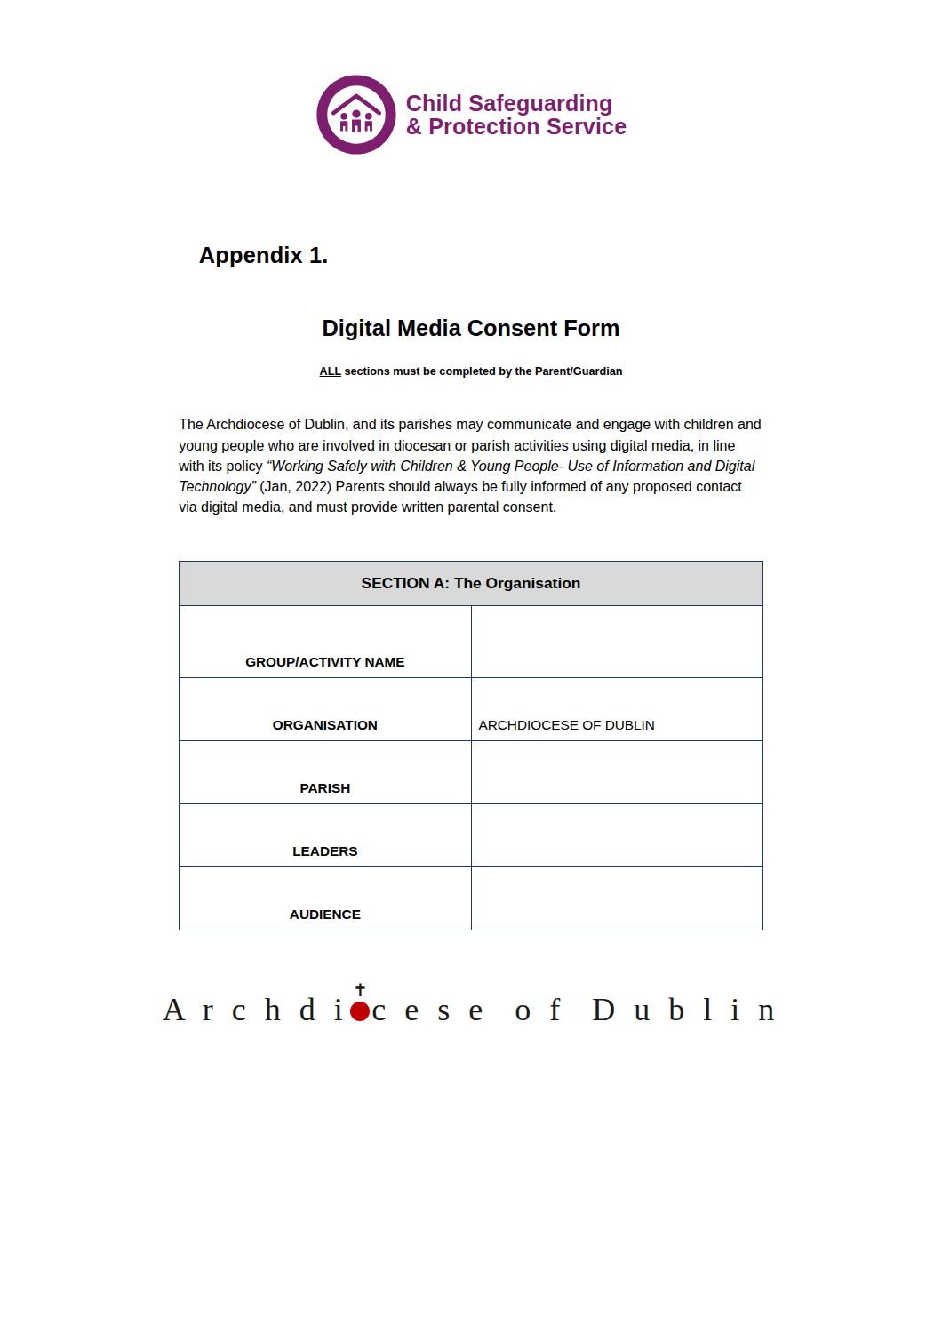Child Safeguarding
& Protection Service
Appendix 1.
Digital Media Consent Form
ALL sections must be completed by the Parent/Guardian
The Archdiocese of Dublin, and its parishes may communicate and engage with children and young people who are involved in diocesan or parish activities using digital media, in line with its policy “Working Safely with Children & Young People- Use of Information and Digital Technology” (Jan, 2022) Parents should always be fully informed of any proposed contact via digital media, and must provide written parental consent.
| SECTION A: The Organisation |
| --- |
| GROUP/ACTIVITY NAME | |
| ORGANISATION | ARCHDIOCESE OF DUBLIN |
| PARISH | |
| LEADERS | |
| AUDIENCE | |
A r c h d i✝c e s e o f D u b l i n